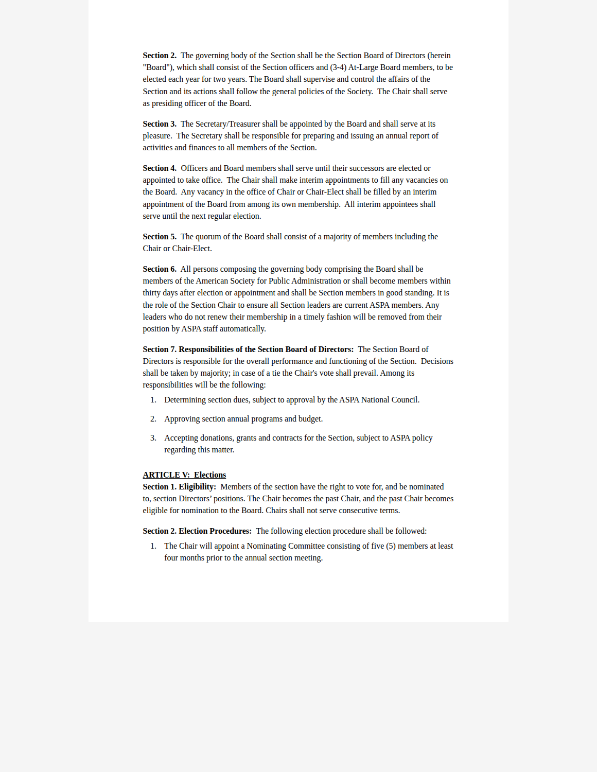Section 2. The governing body of the Section shall be the Section Board of Directors (herein "Board"), which shall consist of the Section officers and (3-4) At-Large Board members, to be elected each year for two years. The Board shall supervise and control the affairs of the Section and its actions shall follow the general policies of the Society. The Chair shall serve as presiding officer of the Board.
Section 3. The Secretary/Treasurer shall be appointed by the Board and shall serve at its pleasure. The Secretary shall be responsible for preparing and issuing an annual report of activities and finances to all members of the Section.
Section 4. Officers and Board members shall serve until their successors are elected or appointed to take office. The Chair shall make interim appointments to fill any vacancies on the Board. Any vacancy in the office of Chair or Chair-Elect shall be filled by an interim appointment of the Board from among its own membership. All interim appointees shall serve until the next regular election.
Section 5. The quorum of the Board shall consist of a majority of members including the Chair or Chair-Elect.
Section 6. All persons composing the governing body comprising the Board shall be members of the American Society for Public Administration or shall become members within thirty days after election or appointment and shall be Section members in good standing. It is the role of the Section Chair to ensure all Section leaders are current ASPA members. Any leaders who do not renew their membership in a timely fashion will be removed from their position by ASPA staff automatically.
Section 7. Responsibilities of the Section Board of Directors: The Section Board of Directors is responsible for the overall performance and functioning of the Section. Decisions shall be taken by majority; in case of a tie the Chair's vote shall prevail. Among its responsibilities will be the following:
Determining section dues, subject to approval by the ASPA National Council.
Approving section annual programs and budget.
Accepting donations, grants and contracts for the Section, subject to ASPA policy regarding this matter.
ARTICLE V: Elections
Section 1. Eligibility: Members of the section have the right to vote for, and be nominated to, section Directors’ positions. The Chair becomes the past Chair, and the past Chair becomes eligible for nomination to the Board. Chairs shall not serve consecutive terms.
Section 2. Election Procedures: The following election procedure shall be followed:
The Chair will appoint a Nominating Committee consisting of five (5) members at least four months prior to the annual section meeting.